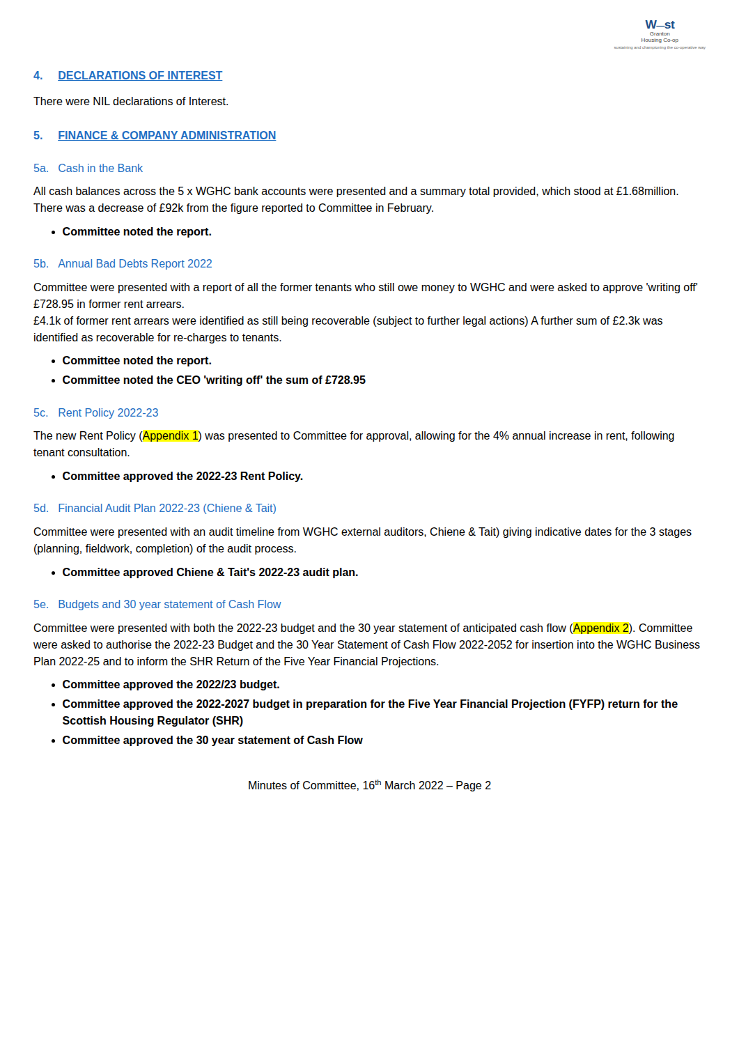W—st
Granton
Housing Co-op
sustaining and championing the co-operative way
4. DECLARATIONS OF INTEREST
There were NIL declarations of Interest.
5. FINANCE & COMPANY ADMINISTRATION
5a. Cash in the Bank
All cash balances across the 5 x WGHC bank accounts were presented and a summary total provided, which stood at £1.68million. There was a decrease of £92k from the figure reported to Committee in February.
Committee noted the report.
5b. Annual Bad Debts Report 2022
Committee were presented with a report of all the former tenants who still owe money to WGHC and were asked to approve 'writing off' £728.95 in former rent arrears.
£4.1k of former rent arrears were identified as still being recoverable (subject to further legal actions) A further sum of £2.3k was identified as recoverable for re-charges to tenants.
Committee noted the report.
Committee noted the CEO 'writing off' the sum of £728.95
5c. Rent Policy 2022-23
The new Rent Policy (Appendix 1) was presented to Committee for approval, allowing for the 4% annual increase in rent, following tenant consultation.
Committee approved the 2022-23 Rent Policy.
5d. Financial Audit Plan 2022-23 (Chiene & Tait)
Committee were presented with an audit timeline from WGHC external auditors, Chiene & Tait) giving indicative dates for the 3 stages (planning, fieldwork, completion) of the audit process.
Committee approved Chiene & Tait's 2022-23 audit plan.
5e. Budgets and 30 year statement of Cash Flow
Committee were presented with both the 2022-23 budget and the 30 year statement of anticipated cash flow (Appendix 2). Committee were asked to authorise the 2022-23 Budget and the 30 Year Statement of Cash Flow 2022-2052 for insertion into the WGHC Business Plan 2022-25 and to inform the SHR Return of the Five Year Financial Projections.
Committee approved the 2022/23 budget.
Committee approved the 2022-2027 budget in preparation for the Five Year Financial Projection (FYFP) return for the Scottish Housing Regulator (SHR)
Committee approved the 30 year statement of Cash Flow
Minutes of Committee, 16th March 2022 – Page 2